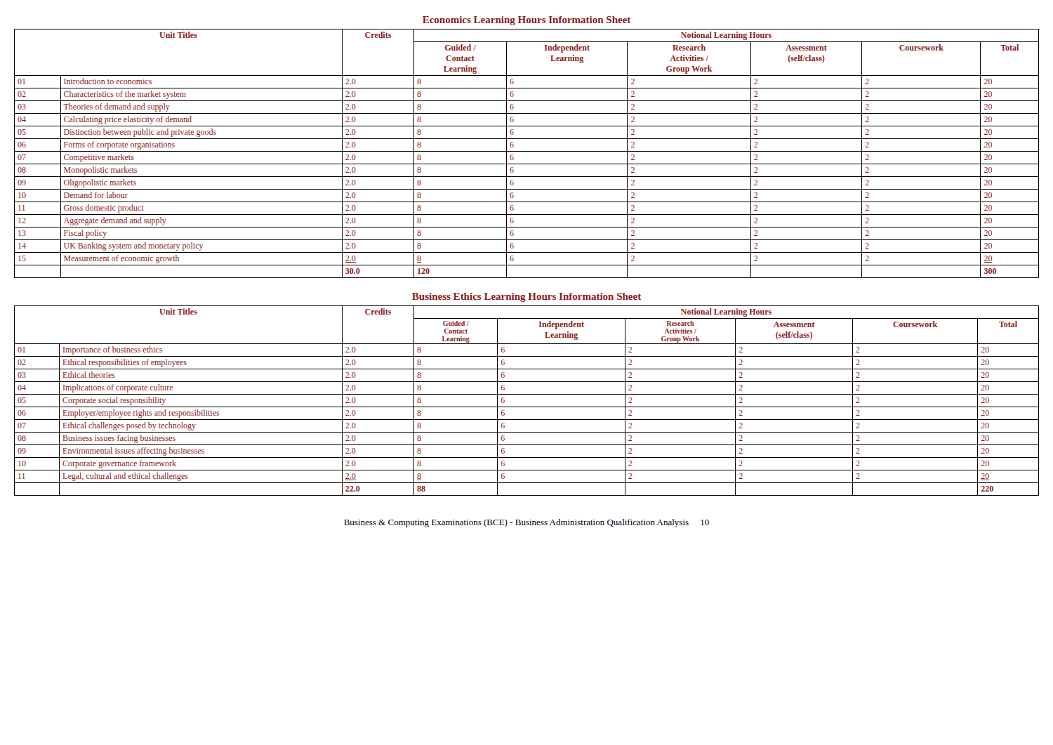Economics Learning Hours Information Sheet
| Unit Titles | Credits | Notional Learning Hours |
| --- | --- | --- |
| Guided / Contact Learning | Independent Learning | Research Activities / Group Work | Assessment (self/class) | Coursework | Total |
| 01 | Introduction to economics | 2.0 | 8 | 6 | 2 | 2 | 2 | 20 |
| 02 | Characteristics of the market system | 2.0 | 8 | 6 | 2 | 2 | 2 | 20 |
| 03 | Theories of demand and supply | 2.0 | 8 | 6 | 2 | 2 | 2 | 20 |
| 04 | Calculating price elasticity of demand | 2.0 | 8 | 6 | 2 | 2 | 2 | 20 |
| 05 | Distinction between public and private goods | 2.0 | 8 | 6 | 2 | 2 | 2 | 20 |
| 06 | Forms of corporate organisations | 2.0 | 8 | 6 | 2 | 2 | 2 | 20 |
| 07 | Competitive markets | 2.0 | 8 | 6 | 2 | 2 | 2 | 20 |
| 08 | Monopolistic markets | 2.0 | 8 | 6 | 2 | 2 | 2 | 20 |
| 09 | Oligopolistic markets | 2.0 | 8 | 6 | 2 | 2 | 2 | 20 |
| 10 | Demand for labour | 2.0 | 8 | 6 | 2 | 2 | 2 | 20 |
| 11 | Gross domestic product | 2.0 | 8 | 6 | 2 | 2 | 2 | 20 |
| 12 | Aggregate demand and supply | 2.0 | 8 | 6 | 2 | 2 | 2 | 20 |
| 13 | Fiscal policy | 2.0 | 8 | 6 | 2 | 2 | 2 | 20 |
| 14 | UK Banking system and monetary policy | 2.0 | 8 | 6 | 2 | 2 | 2 | 20 |
| 15 | Measurement of economic growth | 2.0 | 8 | 6 | 2 | 2 | 2 | 20 |
| | | 30.0 | 120 | | | | | 300 |
Business Ethics Learning Hours Information Sheet
| Unit Titles | Credits | Notional Learning Hours |
| --- | --- | --- |
| Guided / Contact Learning | Independent Learning | Research Activities / Group Work | Assessment (self/class) | Coursework | Total |
| 01 | Importance of business ethics | 2.0 | 8 | 6 | 2 | 2 | 2 | 20 |
| 02 | Ethical responsibilities of employees | 2.0 | 8 | 6 | 2 | 2 | 2 | 20 |
| 03 | Ethical theories | 2.0 | 8 | 6 | 2 | 2 | 2 | 20 |
| 04 | Implications of corporate culture | 2.0 | 8 | 6 | 2 | 2 | 2 | 20 |
| 05 | Corporate social responsibility | 2.0 | 8 | 6 | 2 | 2 | 2 | 20 |
| 06 | Employer/employee rights and responsibilities | 2.0 | 8 | 6 | 2 | 2 | 2 | 20 |
| 07 | Ethical challenges posed by technology | 2.0 | 8 | 6 | 2 | 2 | 2 | 20 |
| 08 | Business issues facing businesses | 2.0 | 8 | 6 | 2 | 2 | 2 | 20 |
| 09 | Environmental issues affecting businesses | 2.0 | 8 | 6 | 2 | 2 | 2 | 20 |
| 10 | Corporate governance framework | 2.0 | 8 | 6 | 2 | 2 | 2 | 20 |
| 11 | Legal, cultural and ethical challenges | 2.0 | 8 | 6 | 2 | 2 | 2 | 20 |
| | | 22.0 | 88 | | | | | 220 |
Business & Computing Examinations (BCE) - Business Administration Qualification Analysis 10